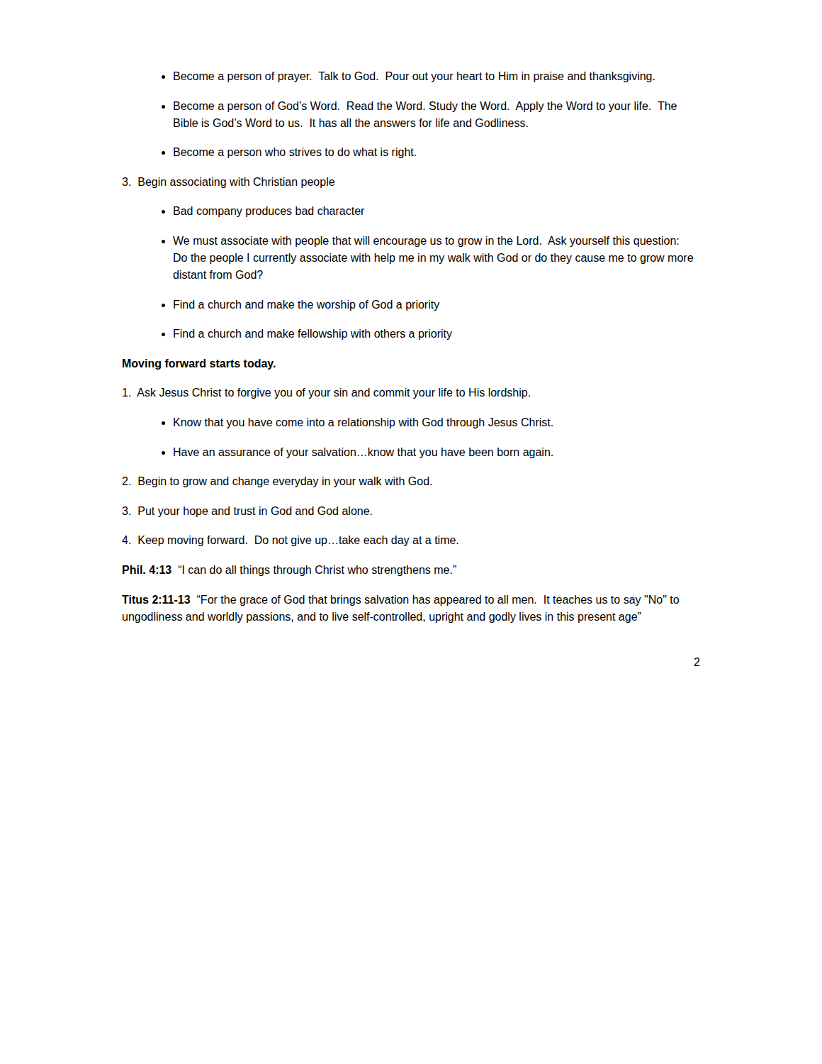Become a person of prayer. Talk to God. Pour out your heart to Him in praise and thanksgiving.
Become a person of God’s Word. Read the Word. Study the Word. Apply the Word to your life. The Bible is God’s Word to us. It has all the answers for life and Godliness.
Become a person who strives to do what is right.
3. Begin associating with Christian people
Bad company produces bad character
We must associate with people that will encourage us to grow in the Lord. Ask yourself this question: Do the people I currently associate with help me in my walk with God or do they cause me to grow more distant from God?
Find a church and make the worship of God a priority
Find a church and make fellowship with others a priority
Moving forward starts today.
1. Ask Jesus Christ to forgive you of your sin and commit your life to His lordship.
Know that you have come into a relationship with God through Jesus Christ.
Have an assurance of your salvation…know that you have been born again.
2. Begin to grow and change everyday in your walk with God.
3. Put your hope and trust in God and God alone.
4. Keep moving forward. Do not give up…take each day at a time.
Phil. 4:13 “I can do all things through Christ who strengthens me.”
Titus 2:11-13 “For the grace of God that brings salvation has appeared to all men. It teaches us to say "No" to ungodliness and worldly passions, and to live self-controlled, upright and godly lives in this present age”
2